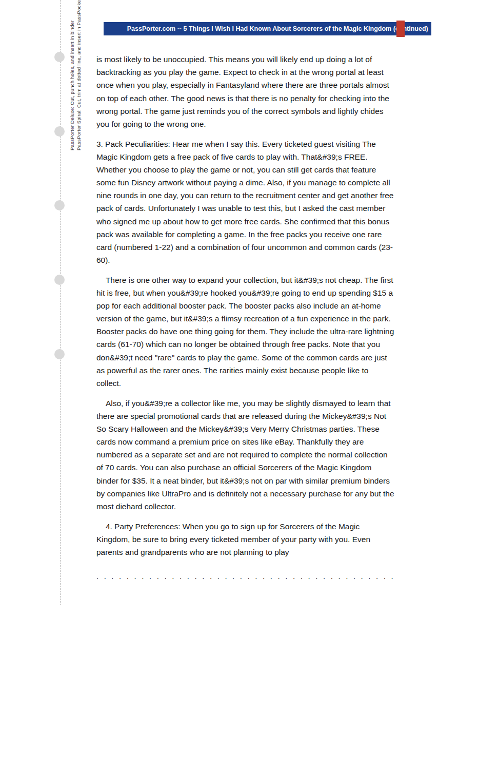PassPorter Deluxe: Cut, punch holes, and insert in binder PassPorter Spiral: Cut, trim at dotted line, and insert in PassPocket
PassPorter.com -- 5 Things I Wish I Had Known About Sorcerers of the Magic Kingdom (continued)
is most likely to be unoccupied. This means you will likely end up doing a lot of backtracking as you play the game. Expect to check in at the wrong portal at least once when you play, especially in Fantasyland where there are three portals almost on top of each other. The good news is that there is no penalty for checking into the wrong portal. The game just reminds you of the correct symbols and lightly chides you for going to the wrong one.
3. Pack Peculiarities: Hear me when I say this. Every ticketed guest visiting The Magic Kingdom gets a free pack of five cards to play with. That&#39;s FREE. Whether you choose to play the game or not, you can still get cards that feature some fun Disney artwork without paying a dime. Also, if you manage to complete all nine rounds in one day, you can return to the recruitment center and get another free pack of cards. Unfortunately I was unable to test this, but I asked the cast member who signed me up about how to get more free cards. She confirmed that this bonus pack was available for completing a game. In the free packs you receive one rare card (numbered 1-22) and a combination of four uncommon and common cards (23-60).
There is one other way to expand your collection, but it&#39;s not cheap. The first hit is free, but when you&#39;re hooked you&#39;re going to end up spending $15 a pop for each additional booster pack. The booster packs also include an at-home version of the game, but it&#39;s a flimsy recreation of a fun experience in the park. Booster packs do have one thing going for them. They include the ultra-rare lightning cards (61-70) which can no longer be obtained through free packs. Note that you don&#39;t need "rare" cards to play the game. Some of the common cards are just as powerful as the rarer ones. The rarities mainly exist because people like to collect.
Also, if you&#39;re a collector like me, you may be slightly dismayed to learn that there are special promotional cards that are released during the Mickey&#39;s Not So Scary Halloween and the Mickey&#39;s Very Merry Christmas parties. These cards now command a premium price on sites like eBay. Thankfully they are numbered as a separate set and are not required to complete the normal collection of 70 cards. You can also purchase an official Sorcerers of the Magic Kingdom binder for $35. It a neat binder, but it&#39;s not on par with similar premium binders by companies like UltraPro and is definitely not a necessary purchase for any but the most diehard collector.
4. Party Preferences: When you go to sign up for Sorcerers of the Magic Kingdom, be sure to bring every ticketed member of your party with you. Even parents and grandparents who are not planning to play
. . . . . . . . . . . . . . . . . . . . . . . . . . . . . . . . . . . . . . . . . . . . . . . . . . . . . . . . . . . . . . . .